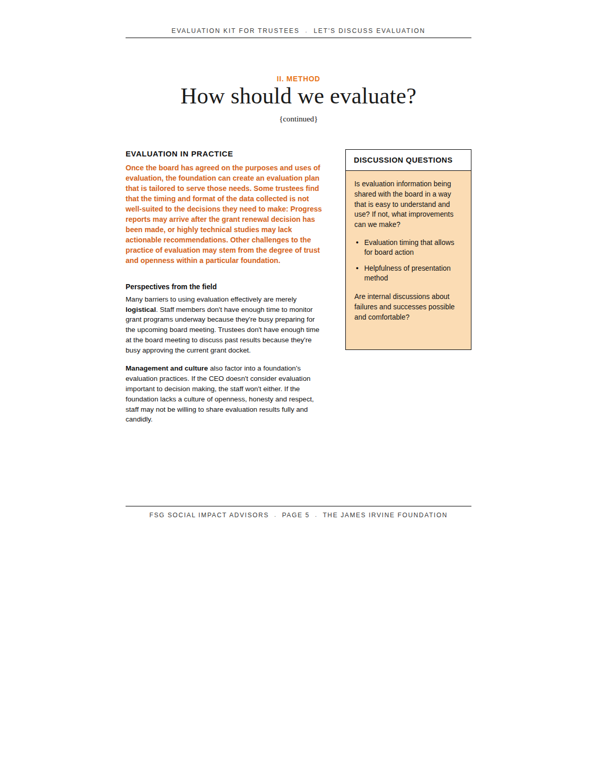Evaluation Kit for Trustees . Let's Discuss Evaluation
II. Method
How should we evaluate?
{continued}
Evaluation in Practice
Once the board has agreed on the purposes and uses of evaluation, the foundation can create an evaluation plan that is tailored to serve those needs. Some trustees find that the timing and format of the data collected is not well-suited to the decisions they need to make: Progress reports may arrive after the grant renewal decision has been made, or highly technical studies may lack actionable recommendations. Other challenges to the practice of evaluation may stem from the degree of trust and openness within a particular foundation.
Perspectives from the field
Many barriers to using evaluation effectively are merely logistical. Staff members don't have enough time to monitor grant programs underway because they're busy preparing for the upcoming board meeting. Trustees don't have enough time at the board meeting to discuss past results because they're busy approving the current grant docket.
Management and culture also factor into a foundation's evaluation practices. If the CEO doesn't consider evaluation important to decision making, the staff won't either. If the foundation lacks a culture of openness, honesty and respect, staff may not be willing to share evaluation results fully and candidly.
Discussion Questions
Is evaluation information being shared with the board in a way that is easy to understand and use? If not, what improvements can we make?
Evaluation timing that allows for board action
Helpfulness of presentation method
Are internal discussions about failures and successes possible and comfortable?
FSG Social Impact Advisors . Page 5 . The James Irvine Foundation